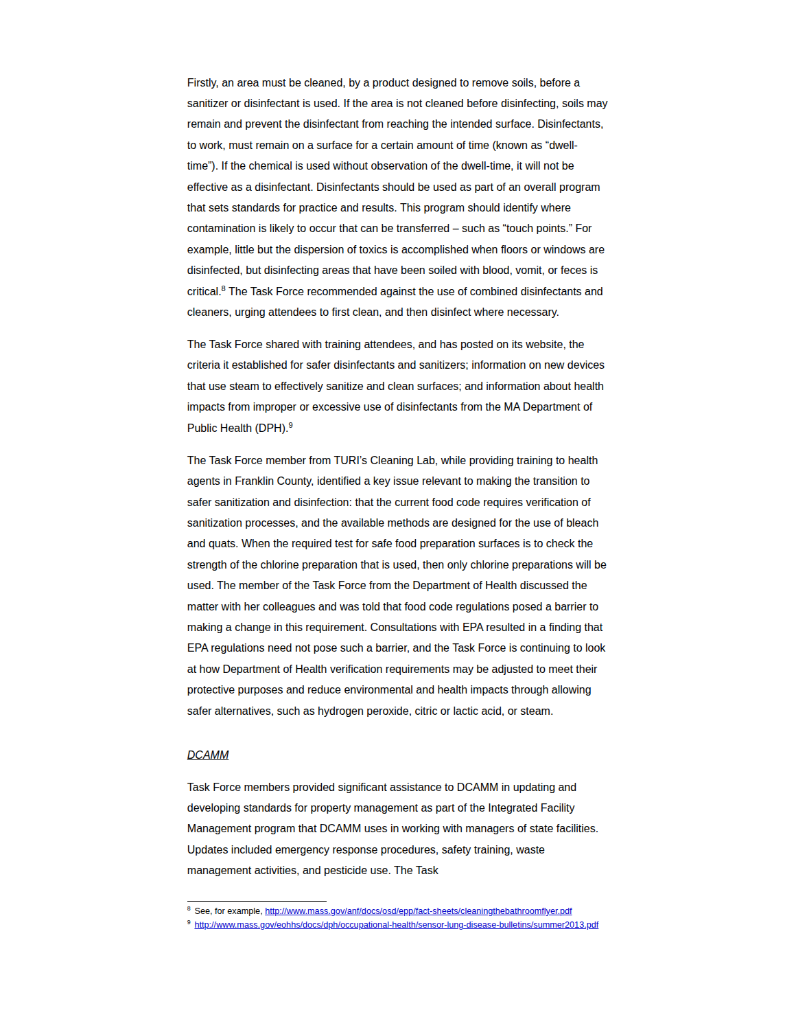Firstly, an area must be cleaned, by a product designed to remove soils, before a sanitizer or disinfectant is used. If the area is not cleaned before disinfecting, soils may remain and prevent the disinfectant from reaching the intended surface. Disinfectants, to work, must remain on a surface for a certain amount of time (known as “dwell-time”). If the chemical is used without observation of the dwell-time, it will not be effective as a disinfectant. Disinfectants should be used as part of an overall program that sets standards for practice and results. This program should identify where contamination is likely to occur that can be transferred – such as “touch points.” For example, little but the dispersion of toxics is accomplished when floors or windows are disinfected, but disinfecting areas that have been soiled with blood, vomit, or feces is critical.8 The Task Force recommended against the use of combined disinfectants and cleaners, urging attendees to first clean, and then disinfect where necessary.
The Task Force shared with training attendees, and has posted on its website, the criteria it established for safer disinfectants and sanitizers; information on new devices that use steam to effectively sanitize and clean surfaces; and information about health impacts from improper or excessive use of disinfectants from the MA Department of Public Health (DPH).9
The Task Force member from TURI’s Cleaning Lab, while providing training to health agents in Franklin County, identified a key issue relevant to making the transition to safer sanitization and disinfection: that the current food code requires verification of sanitization processes, and the available methods are designed for the use of bleach and quats. When the required test for safe food preparation surfaces is to check the strength of the chlorine preparation that is used, then only chlorine preparations will be used. The member of the Task Force from the Department of Health discussed the matter with her colleagues and was told that food code regulations posed a barrier to making a change in this requirement. Consultations with EPA resulted in a finding that EPA regulations need not pose such a barrier, and the Task Force is continuing to look at how Department of Health verification requirements may be adjusted to meet their protective purposes and reduce environmental and health impacts through allowing safer alternatives, such as hydrogen peroxide, citric or lactic acid, or steam.
DCAMM
Task Force members provided significant assistance to DCAMM in updating and developing standards for property management as part of the Integrated Facility Management program that DCAMM uses in working with managers of state facilities. Updates included emergency response procedures, safety training, waste management activities, and pesticide use. The Task
8 See, for example, http://www.mass.gov/anf/docs/osd/epp/fact-sheets/cleaningthebathroomflyer.pdf
9 http://www.mass.gov/eohhs/docs/dph/occupational-health/sensor-lung-disease-bulletins/summer2013.pdf